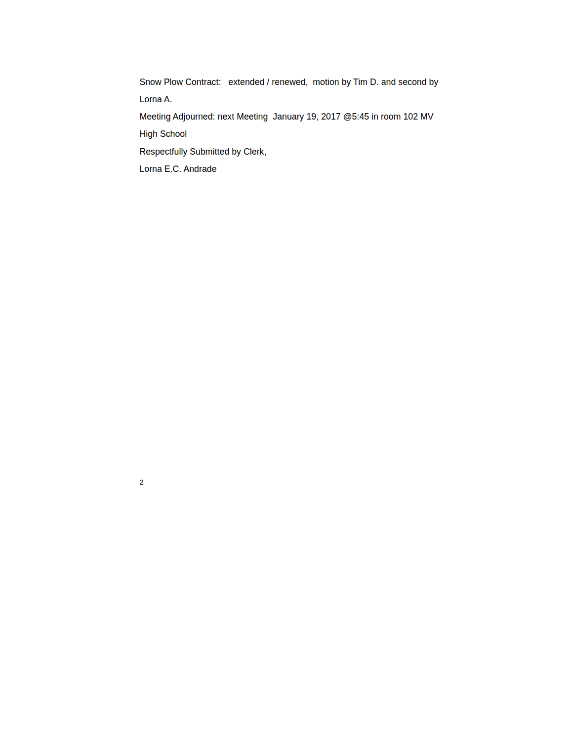Snow Plow Contract: extended / renewed, motion by Tim D. and second by Lorna A.
Meeting Adjourned: next Meeting January 19, 2017 @5:45 in room 102 MV High School
Respectfully Submitted by Clerk,
Lorna E.C. Andrade
2